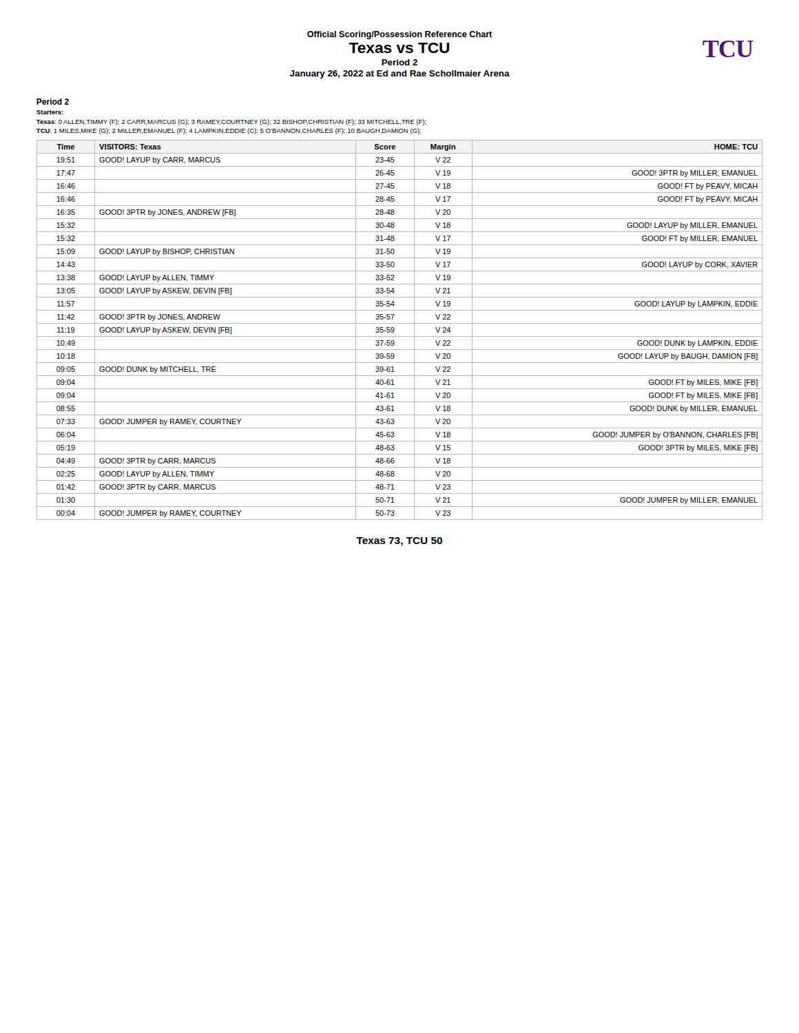TCU
Official Scoring/Possession Reference Chart
Texas vs TCU
Period 2
January 26, 2022 at Ed and Rae Schollmaier Arena
Period 2
Starters: Texas: 0 ALLEN,TIMMY (F); 2 CARR,MARCUS (G); 3 RAMEY,COURTNEY (G); 32 BISHOP,CHRISTIAN (F); 33 MITCHELL,TRE (F);
TCU: 1 MILES,MIKE (G); 2 MILLER,EMANUEL (F); 4 LAMPKIN,EDDIE (C); 5 O'BANNON,CHARLES (F); 10 BAUGH,DAMION (G);
| Time | VISITORS: Texas | Score | Margin | HOME: TCU |
| --- | --- | --- | --- | --- |
| 19:51 | GOOD! LAYUP by CARR, MARCUS | 23-45 | V 22 | |
| 17:47 | | 26-45 | V 19 | GOOD! 3PTR by MILLER, EMANUEL |
| 16:46 | | 27-45 | V 18 | GOOD! FT by PEAVY, MICAH |
| 16:46 | | 28-45 | V 17 | GOOD! FT by PEAVY, MICAH |
| 16:35 | GOOD! 3PTR by JONES, ANDREW [FB] | 28-48 | V 20 | |
| 15:32 | | 30-48 | V 18 | GOOD! LAYUP by MILLER, EMANUEL |
| 15:32 | | 31-48 | V 17 | GOOD! FT by MILLER, EMANUEL |
| 15:09 | GOOD! LAYUP by BISHOP, CHRISTIAN | 31-50 | V 19 | |
| 14:43 | | 33-50 | V 17 | GOOD! LAYUP by CORK, XAVIER |
| 13:38 | GOOD! LAYUP by ALLEN, TIMMY | 33-52 | V 19 | |
| 13:05 | GOOD! LAYUP by ASKEW, DEVIN [FB] | 33-54 | V 21 | |
| 11:57 | | 35-54 | V 19 | GOOD! LAYUP by LAMPKIN, EDDIE |
| 11:42 | GOOD! 3PTR by JONES, ANDREW | 35-57 | V 22 | |
| 11:19 | GOOD! LAYUP by ASKEW, DEVIN [FB] | 35-59 | V 24 | |
| 10:49 | | 37-59 | V 22 | GOOD! DUNK by LAMPKIN, EDDIE |
| 10:18 | | 39-59 | V 20 | GOOD! LAYUP by BAUGH, DAMION [FB] |
| 09:05 | GOOD! DUNK by MITCHELL, TRE | 39-61 | V 22 | |
| 09:04 | | 40-61 | V 21 | GOOD! FT by MILES, MIKE [FB] |
| 09:04 | | 41-61 | V 20 | GOOD! FT by MILES, MIKE [FB] |
| 08:55 | | 43-61 | V 18 | GOOD! DUNK by MILLER, EMANUEL |
| 07:33 | GOOD! JUMPER by RAMEY, COURTNEY | 43-63 | V 20 | |
| 06:04 | | 45-63 | V 18 | GOOD! JUMPER by O'BANNON, CHARLES [FB] |
| 05:19 | | 48-63 | V 15 | GOOD! 3PTR by MILES, MIKE [FB] |
| 04:49 | GOOD! 3PTR by CARR, MARCUS | 48-66 | V 18 | |
| 02:25 | GOOD! LAYUP by ALLEN, TIMMY | 48-68 | V 20 | |
| 01:42 | GOOD! 3PTR by CARR, MARCUS | 48-71 | V 23 | |
| 01:30 | | 50-71 | V 21 | GOOD! JUMPER by MILLER, EMANUEL |
| 00:04 | GOOD! JUMPER by RAMEY, COURTNEY | 50-73 | V 23 | |
Texas 73, TCU 50